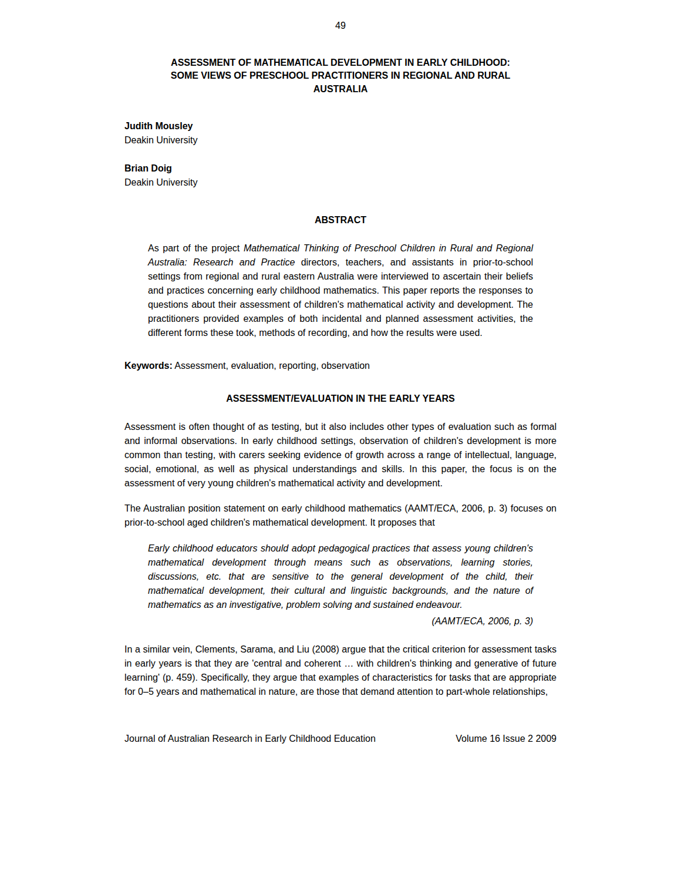49
Assessment of Mathematical Development in Early Childhood:
Some Views of Preschool Practitioners in Regional and Rural
Australia
Judith Mousley
Deakin University
Brian Doig
Deakin University
Abstract
As part of the project Mathematical Thinking of Preschool Children in Rural and Regional Australia: Research and Practice directors, teachers, and assistants in prior-to-school settings from regional and rural eastern Australia were interviewed to ascertain their beliefs and practices concerning early childhood mathematics. This paper reports the responses to questions about their assessment of children's mathematical activity and development. The practitioners provided examples of both incidental and planned assessment activities, the different forms these took, methods of recording, and how the results were used.
Keywords: Assessment, evaluation, reporting, observation
Assessment/Evaluation in the Early Years
Assessment is often thought of as testing, but it also includes other types of evaluation such as formal and informal observations. In early childhood settings, observation of children's development is more common than testing, with carers seeking evidence of growth across a range of intellectual, language, social, emotional, as well as physical understandings and skills. In this paper, the focus is on the assessment of very young children's mathematical activity and development.
The Australian position statement on early childhood mathematics (AAMT/ECA, 2006, p. 3) focuses on prior-to-school aged children's mathematical development. It proposes that
Early childhood educators should adopt pedagogical practices that assess young children's mathematical development through means such as observations, learning stories, discussions, etc. that are sensitive to the general development of the child, their mathematical development, their cultural and linguistic backgrounds, and the nature of mathematics as an investigative, problem solving and sustained endeavour.
(AAMT/ECA, 2006, p. 3)
In a similar vein, Clements, Sarama, and Liu (2008) argue that the critical criterion for assessment tasks in early years is that they are 'central and coherent … with children's thinking and generative of future learning' (p. 459). Specifically, they argue that examples of characteristics for tasks that are appropriate for 0–5 years and mathematical in nature, are those that demand attention to part-whole relationships,
Journal of Australian Research in Early Childhood Education
Volume 16 Issue 2 2009